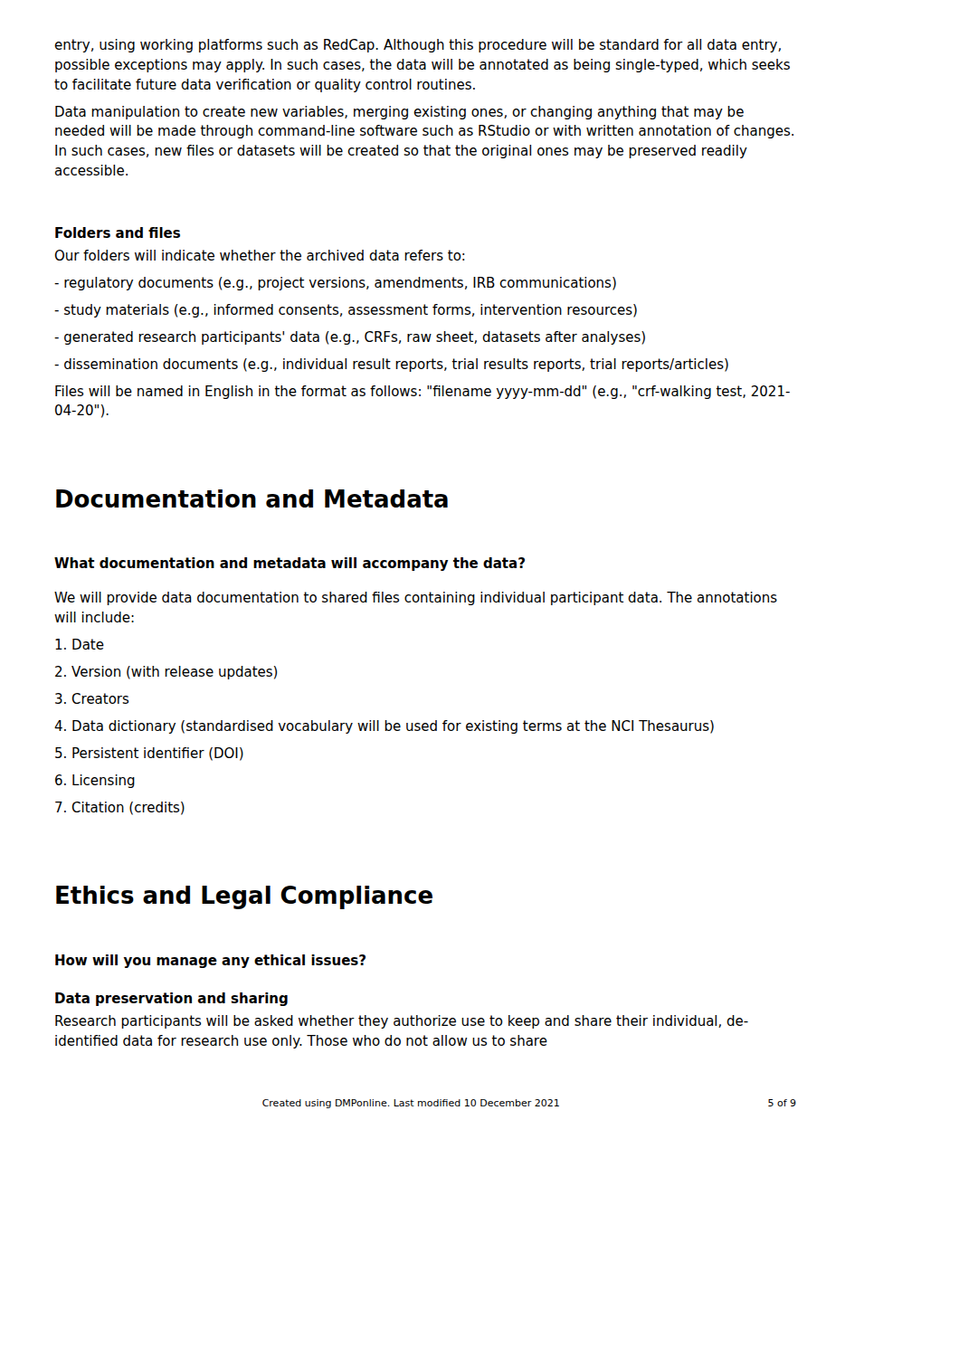entry, using working platforms such as RedCap. Although this procedure will be standard for all data entry, possible exceptions may apply. In such cases, the data will be annotated as being single-typed, which seeks to facilitate future data verification or quality control routines.
Data manipulation to create new variables, merging existing ones, or changing anything that may be needed will be made through command-line software such as RStudio or with written annotation of changes. In such cases, new files or datasets will be created so that the original ones may be preserved readily accessible.
Folders and files
Our folders will indicate whether the archived data refers to:
- regulatory documents (e.g., project versions, amendments, IRB communications)
- study materials (e.g., informed consents, assessment forms, intervention resources)
- generated research participants' data (e.g., CRFs, raw sheet, datasets after analyses)
- dissemination documents (e.g., individual result reports, trial results reports, trial reports/articles)
Files will be named in English in the format as follows: "filename yyyy-mm-dd" (e.g., "crf-walking test, 2021-04-20").
Documentation and Metadata
What documentation and metadata will accompany the data?
We will provide data documentation to shared files containing individual participant data. The annotations will include:
1. Date
2. Version (with release updates)
3. Creators
4. Data dictionary (standardised vocabulary will be used for existing terms at the NCI Thesaurus)
5. Persistent identifier (DOI)
6. Licensing
7. Citation (credits)
Ethics and Legal Compliance
How will you manage any ethical issues?
Data preservation and sharing
Research participants will be asked whether they authorize use to keep and share their individual, de-identified data for research use only. Those who do not allow us to share
Created using DMPonline. Last modified 10 December 2021 5 of 9